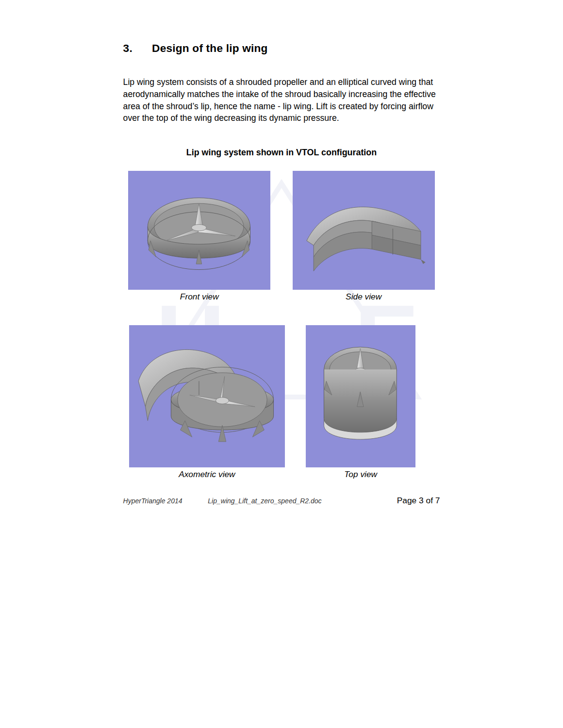H E
3. Design of the lip wing
Lip wing system consists of a shrouded propeller and an elliptical curved wing that aerodynamically matches the intake of the shroud basically increasing the effective area of the shroud’s lip, hence the name - lip wing. Lift is created by forcing airflow over the top of the wing decreasing its dynamic pressure.
Lip wing system shown in VTOL configuration
Front view
Side view
Axometric view
Top view
HyperTriangle 2014 Lip_wing_Lift_at_zero_speed_R2.doc Page 3 of 7